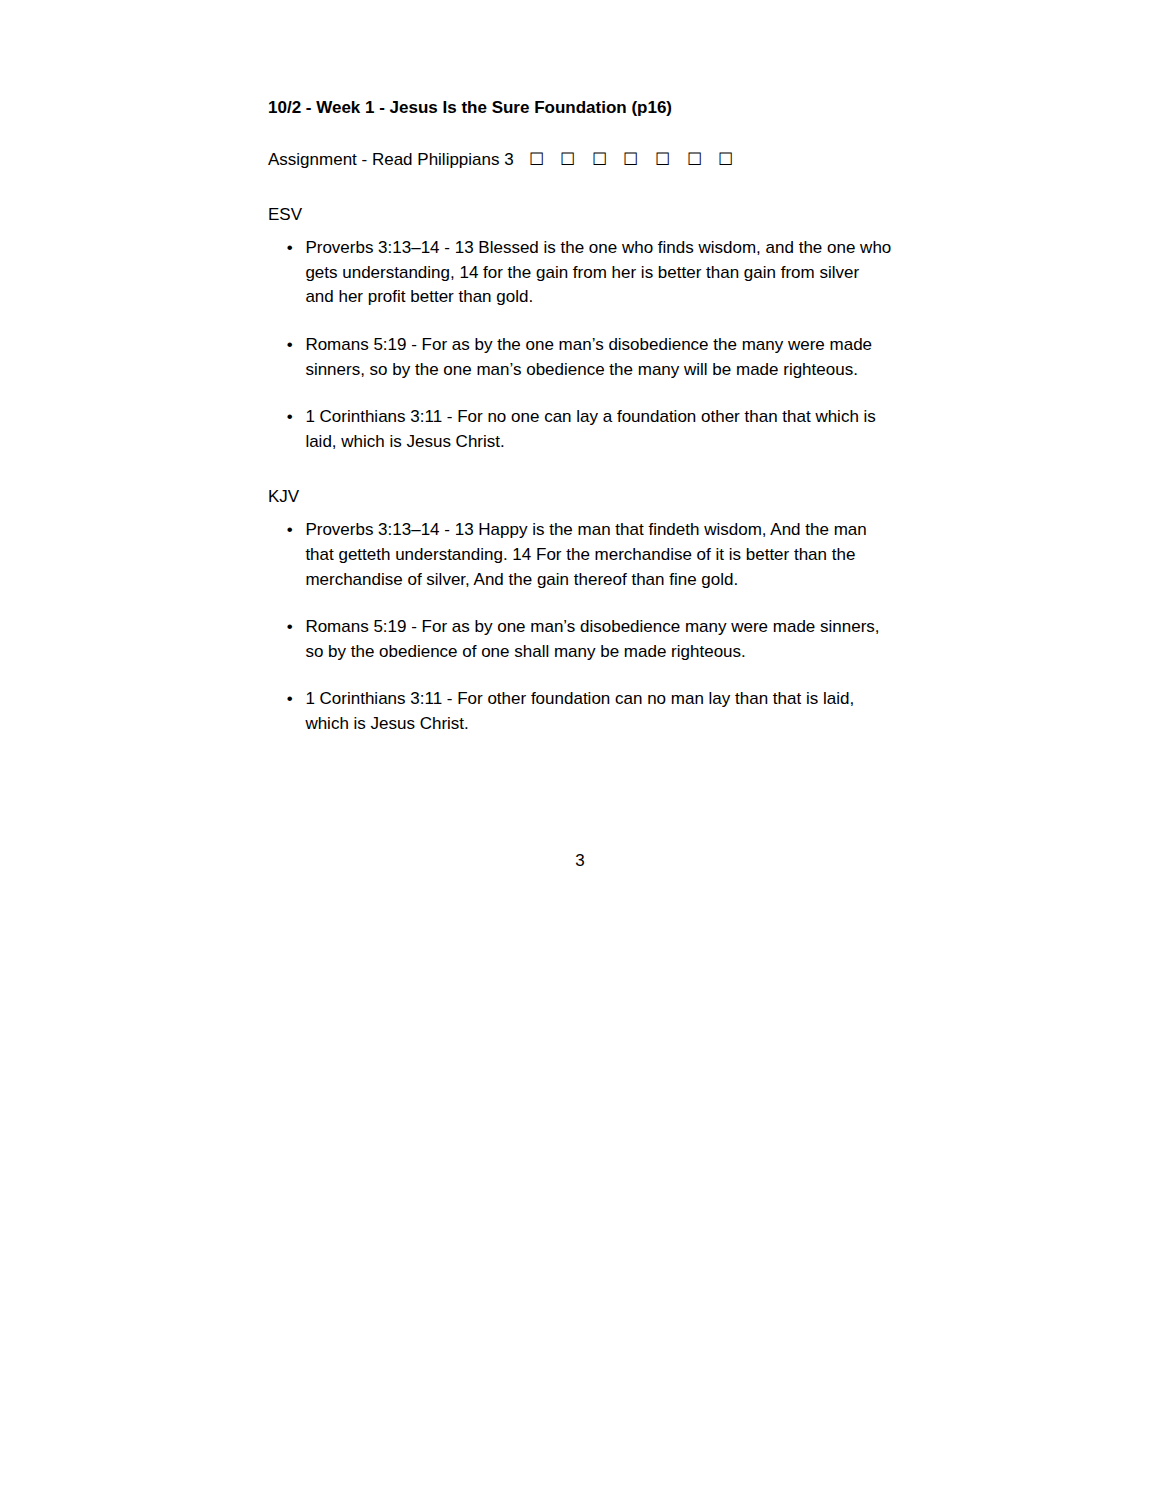10/2 - Week 1 - Jesus Is the Sure Foundation (p16)
Assignment - Read Philippians 3 ☐ ☐ ☐ ☐ ☐ ☐ ☐
ESV
Proverbs 3:13–14 - 13 Blessed is the one who finds wisdom, and the one who gets understanding, 14 for the gain from her is better than gain from silver and her profit better than gold.
Romans 5:19 - For as by the one man’s disobedience the many were made sinners, so by the one man’s obedience the many will be made righteous.
1 Corinthians 3:11 - For no one can lay a foundation other than that which is laid, which is Jesus Christ.
KJV
Proverbs 3:13–14 - 13 Happy is the man that findeth wisdom, And the man that getteth understanding. 14 For the merchandise of it is better than the merchandise of silver, And the gain thereof than fine gold.
Romans 5:19 - For as by one man’s disobedience many were made sinners, so by the obedience of one shall many be made righteous.
1 Corinthians 3:11 - For other foundation can no man lay than that is laid, which is Jesus Christ.
3